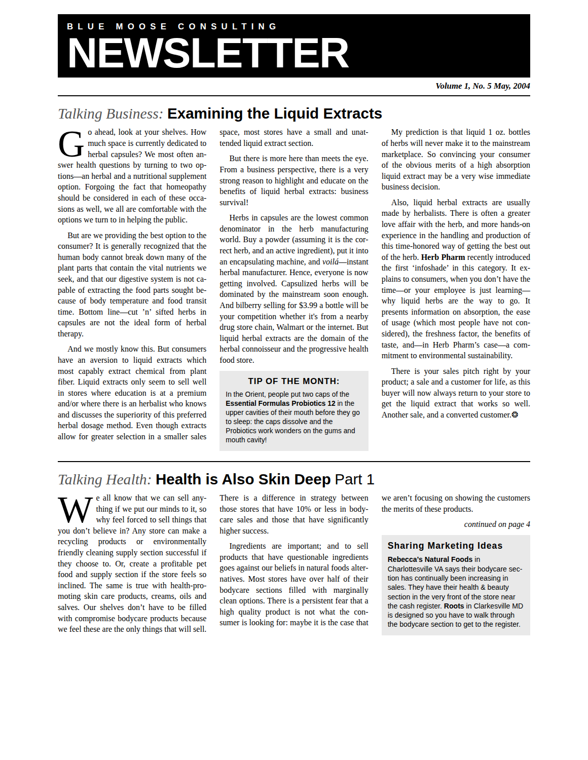Blue Moose Consulting
NEWSLETTER
Volume 1, No. 5 May, 2004
Talking Business: Examining the Liquid Extracts
Go ahead, look at your shelves. How much space is currently dedicated to herbal capsules? We most often answer health questions by turning to two options—an herbal and a nutritional supplement option. Forgoing the fact that homeopathy should be considered in each of these occasions as well, we all are comfortable with the options we turn to in helping the public.
But are we providing the best option to the consumer? It is generally recognized that the human body cannot break down many of the plant parts that contain the vital nutrients we seek, and that our digestive system is not capable of extracting the food parts sought because of body temperature and food transit time. Bottom line—cut ’n’ sifted herbs in capsules are not the ideal form of herbal therapy.
And we mostly know this. But consumers have an aversion to liquid extracts which most capably extract chemical from plant fiber. Liquid extracts only seem to sell well in stores where education is at a premium and/or where there is an herbalist who knows and discusses the superiority of this preferred herbal dosage method. Even though extracts allow for greater selection in a smaller sales space, most stores have a small and unattended liquid extract section.
But there is more here than meets the eye. From a business perspective, there is a very strong reason to highlight and educate on the benefits of liquid herbal extracts: business survival!
Herbs in capsules are the lowest common denominator in the herb manufacturing world. Buy a powder (assuming it is the correct herb, and an active ingredient), put it into an encapsulating machine, and voilá—instant herbal manufacturer. Hence, everyone is now getting involved. Capsulized herbs will be dominated by the mainstream soon enough. And bilberry selling for $3.99 a bottle will be your competition whether it's from a nearby drug store chain, Walmart or the internet. But liquid herbal extracts are the domain of the herbal connoisseur and the progressive health food store.
TIP OF THE MONTH:
In the Orient, people put two caps of the Essential Formulas Probiotics 12 in the upper cavities of their mouth before they go to sleep: the caps dissolve and the Probiotics work wonders on the gums and mouth cavity!
My prediction is that liquid 1 oz. bottles of herbs will never make it to the mainstream marketplace. So convincing your consumer of the obvious merits of a high absorption liquid extract may be a very wise immediate business decision.
Also, liquid herbal extracts are usually made by herbalists. There is often a greater love affair with the herb, and more hands-on experience in the handling and production of this time-honored way of getting the best out of the herb. Herb Pharm recently introduced the first ‘infoshade’ in this category. It explains to consumers, when you don’t have the time—or your employee is just learning—why liquid herbs are the way to go. It presents information on absorption, the ease of usage (which most people have not considered), the freshness factor, the benefits of taste, and—in Herb Pharm’s case—a commitment to environmental sustainability.
There is your sales pitch right by your product; a sale and a customer for life, as this buyer will now always return to your store to get the liquid extract that works so well. Another sale, and a converted customer.❂
Talking Health: Health is Also Skin Deep Part 1
We all know that we can sell anything if we put our minds to it, so why feel forced to sell things that you don’t believe in? Any store can make a recycling products or environmentally friendly cleaning supply section successful if they choose to. Or, create a profitable pet food and supply section if the store feels so inclined. The same is true with health-promoting skin care products, creams, oils and salves. Our shelves don’t have to be filled with compromise bodycare products because we feel these are the only things that will sell. There is a difference in strategy between those stores that have 10% or less in bodycare sales and those that have significantly higher success.
Ingredients are important; and to sell products that have questionable ingredients goes against our beliefs in natural foods alternatives. Most stores have over half of their bodycare sections filled with marginally clean options. There is a persistent fear that a high quality product is not what the consumer is looking for: maybe it is the case that we aren’t focusing on showing the customers the merits of these products.
continued on page 4
Sharing Marketing Ideas
Rebecca’s Natural Foods in Charlottesville VA says their bodycare section has continually been increasing in sales. They have their health & beauty section in the very front of the store near the cash register. Roots in Clarkesville MD is designed so you have to walk through the bodycare section to get to the register.